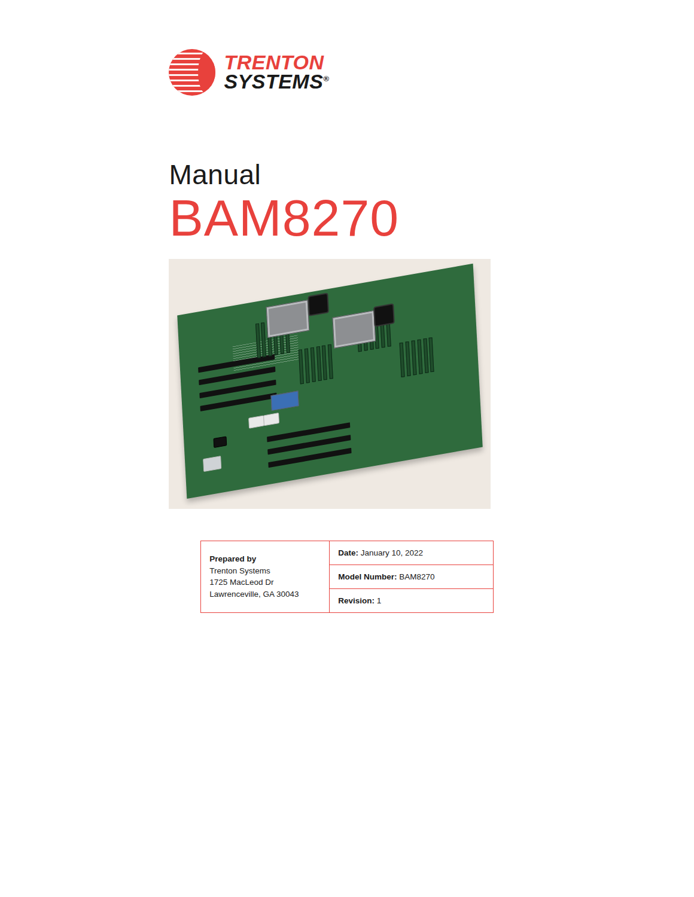TRENTON SYSTEMS®
Manual
BAM8270
| Prepared by Trenton Systems 1725 MacLeod Dr Lawrenceville, GA 30043 | Date: January 10, 2022 |
| Model Number: BAM8270 |
| Revision: 1 |